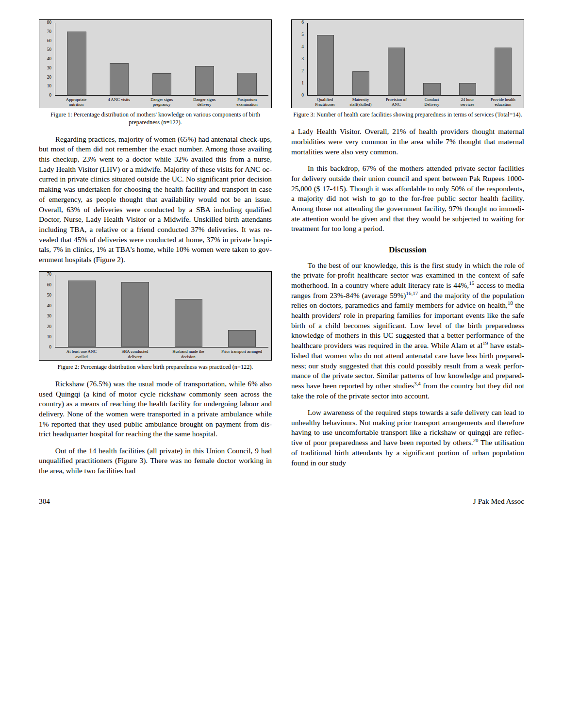80 70 60 50 40 30 20 10 0
Appropriate
nutrition
4 ANC visits
Danger signs
pregnancy
Danger signs
delivery
Postpartum
examination
Figure 1: Percentage distribution of mothers' knowledge on various components of birth preparedness (n=122).
Regarding practices, majority of women (65%) had antenatal check-ups, but most of them did not remember the exact number. Among those availing this checkup, 23% went to a doctor while 32% availed this from a nurse, Lady Health Visitor (LHV) or a midwife. Majority of these visits for ANC occurred in private clinics situated outside the UC. No significant prior decision making was undertaken for choosing the health facility and transport in case of emergency, as people thought that availability would not be an issue. Overall, 63% of deliveries were conducted by a SBA including qualified Doctor, Nurse, Lady Health Visitor or a Midwife. Unskilled birth attendants including TBA, a relative or a friend conducted 37% deliveries. It was revealed that 45% of deliveries were conducted at home, 37% in private hospitals, 7% in clinics, 1% at TBA's home, while 10% women were taken to government hospitals (Figure 2).
70 60 50 40 30 20 10 0
At least one ANC
availed
SBA conducted
delivery
Husband made the
decision
Prior transport arranged
Figure 2: Percentage distribution where birth preparedness was practiced (n=122).
Rickshaw (76.5%) was the usual mode of transportation, while 6% also used Quingqi (a kind of motor cycle rickshaw commonly seen across the country) as a means of reaching the health facility for undergoing labour and delivery. None of the women were transported in a private ambulance while 1% reported that they used public ambulance brought on payment from district headquarter hospital for reaching the the same hospital.
Out of the 14 health facilities (all private) in this Union Council, 9 had unqualified practitioners (Figure 3). There was no female doctor working in the area, while two facilities had
6 5 4 3 2 1 0
Qualified
Practitioner
Maternity
staff(skilled)
Provision of
ANC
Conduct
Delivery
24 hour
services
Provide health
education
Figure 3: Number of health care facilities showing preparedness in terms of services (Total=14).
a Lady Health Visitor. Overall, 21% of health providers thought maternal morbidities were very common in the area while 7% thought that maternal mortalities were also very common.
In this backdrop, 67% of the mothers attended private sector facilities for delivery outside their union council and spent between Pak Rupees 1000-25,000 ($ 17-415). Though it was affordable to only 50% of the respondents, a majority did not wish to go to the for-free public sector health facility. Among those not attending the government facility, 97% thought no immediate attention would be given and that they would be subjected to waiting for treatment for too long a period.
Discussion
To the best of our knowledge, this is the first study in which the role of the private for-profit healthcare sector was examined in the context of safe motherhood. In a country where adult literacy rate is 44%,15 access to media ranges from 23%-84% (average 59%)16,17 and the majority of the population relies on doctors, paramedics and family members for advice on health,18 the health providers' role in preparing families for important events like the safe birth of a child becomes significant. Low level of the birth preparedness knowledge of mothers in this UC suggested that a better performance of the healthcare providers was required in the area. While Alam et al19 have established that women who do not attend antenatal care have less birth preparedness; our study suggested that this could possibly result from a weak performance of the private sector. Similar patterns of low knowledge and preparedness have been reported by other studies3,4 from the country but they did not take the role of the private sector into account.
Low awareness of the required steps towards a safe delivery can lead to unhealthy behaviours. Not making prior transport arrangements and therefore having to use uncomfortable transport like a rickshaw or quingqi are reflective of poor preparedness and have been reported by others.20 The utilisation of traditional birth attendants by a significant portion of urban population found in our study
304
J Pak Med Assoc